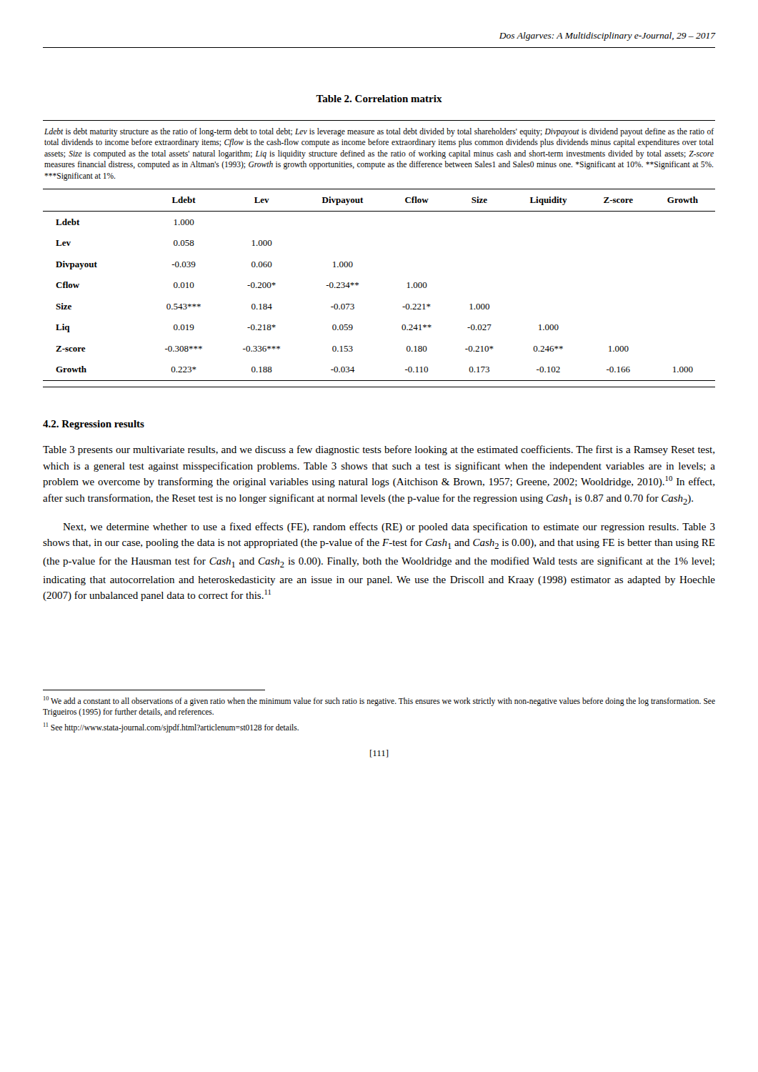Dos Algarves: A Multidisciplinary e-Journal, 29 – 2017
Table 2. Correlation matrix
Ldebt is debt maturity structure as the ratio of long-term debt to total debt; Lev is leverage measure as total debt divided by total shareholders' equity; Divpayout is dividend payout define as the ratio of total dividends to income before extraordinary items; Cflow is the cash-flow compute as income before extraordinary items plus common dividends plus dividends minus capital expenditures over total assets; Size is computed as the total assets' natural logarithm; Liq is liquidity structure defined as the ratio of working capital minus cash and short-term investments divided by total assets; Z-score measures financial distress, computed as in Altman's (1993); Growth is growth opportunities, compute as the difference between Sales1 and Sales0 minus one. *Significant at 10%. **Significant at 5%. ***Significant at 1%.
| | Ldebt | Lev | Divpayout | Cflow | Size | Liquidity | Z-score | Growth |
| --- | --- | --- | --- | --- | --- | --- | --- | --- |
| Ldebt | 1.000 | | | | | | | |
| Lev | 0.058 | 1.000 | | | | | | |
| Divpayout | -0.039 | 0.060 | 1.000 | | | | | |
| Cflow | 0.010 | -0.200* | -0.234** | 1.000 | | | | |
| Size | 0.543*** | 0.184 | -0.073 | -0.221* | 1.000 | | | |
| Liq | 0.019 | -0.218* | 0.059 | 0.241** | -0.027 | 1.000 | | |
| Z-score | -0.308*** | -0.336*** | 0.153 | 0.180 | -0.210* | 0.246** | 1.000 | |
| Growth | 0.223* | 0.188 | -0.034 | -0.110 | 0.173 | -0.102 | -0.166 | 1.000 |
4.2. Regression results
Table 3 presents our multivariate results, and we discuss a few diagnostic tests before looking at the estimated coefficients. The first is a Ramsey Reset test, which is a general test against misspecification problems. Table 3 shows that such a test is significant when the independent variables are in levels; a problem we overcome by transforming the original variables using natural logs (Aitchison & Brown, 1957; Greene, 2002; Wooldridge, 2010).10 In effect, after such transformation, the Reset test is no longer significant at normal levels (the p-value for the regression using Cash1 is 0.87 and 0.70 for Cash2).
Next, we determine whether to use a fixed effects (FE), random effects (RE) or pooled data specification to estimate our regression results. Table 3 shows that, in our case, pooling the data is not appropriated (the p-value of the F-test for Cash1 and Cash2 is 0.00), and that using FE is better than using RE (the p-value for the Hausman test for Cash1 and Cash2 is 0.00). Finally, both the Wooldridge and the modified Wald tests are significant at the 1% level; indicating that autocorrelation and heteroskedasticity are an issue in our panel. We use the Driscoll and Kraay (1998) estimator as adapted by Hoechle (2007) for unbalanced panel data to correct for this.11
10 We add a constant to all observations of a given ratio when the minimum value for such ratio is negative. This ensures we work strictly with non-negative values before doing the log transformation. See Trigueiros (1995) for further details, and references.
11 See http://www.stata-journal.com/sjpdf.html?articlenum=st0128 for details.
[111]